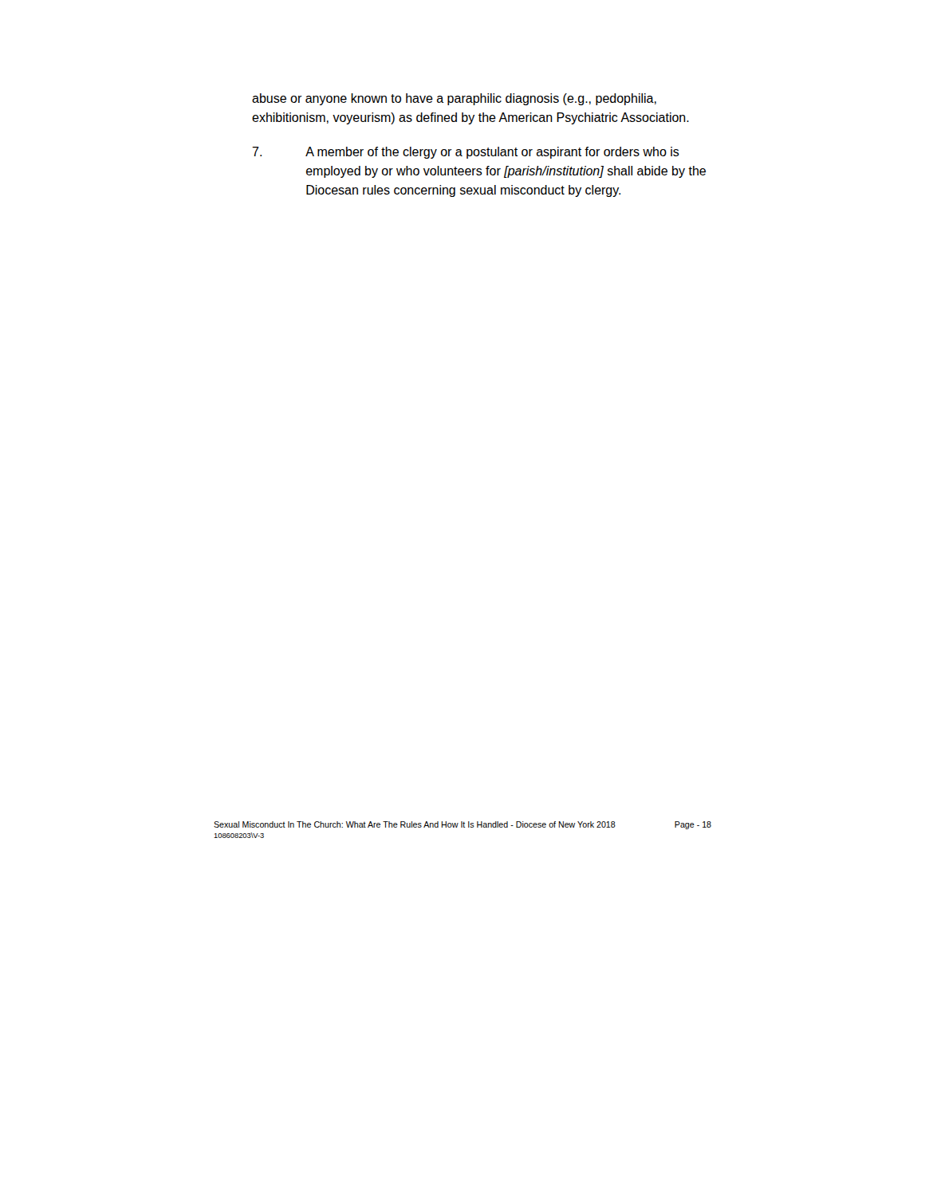abuse or anyone known to have a paraphilic diagnosis (e.g., pedophilia, exhibitionism, voyeurism) as defined by the American Psychiatric Association.
7.
A member of the clergy or a postulant or aspirant for orders who is employed by or who volunteers for [parish/institution] shall abide by the Diocesan rules concerning sexual misconduct by clergy.
Sexual Misconduct In The Church: What Are The Rules And How It Is Handled - Diocese of New York 2018
108608203\V-3
Page - 18